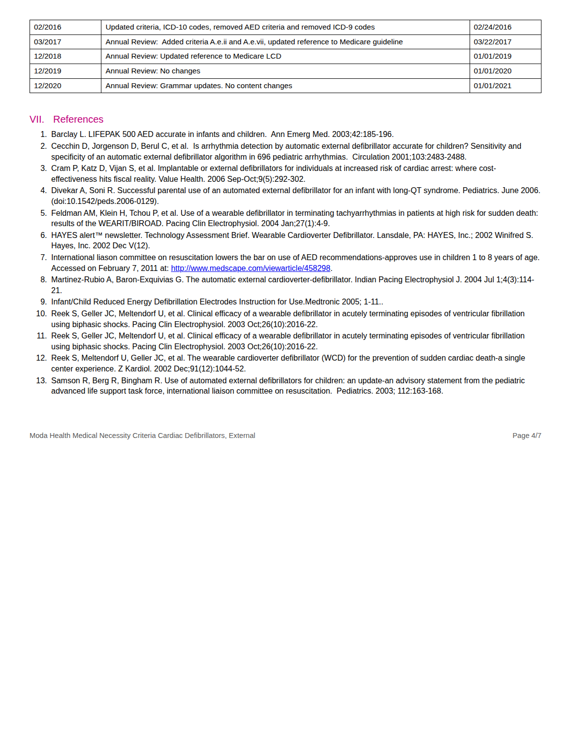| 02/2016 | Updated criteria, ICD-10 codes, removed AED criteria and removed ICD-9 codes | 02/24/2016 |
| 03/2017 | Annual Review: Added criteria A.e.ii and A.e.vii, updated reference to Medicare guideline | 03/22/2017 |
| 12/2018 | Annual Review: Updated reference to Medicare LCD | 01/01/2019 |
| 12/2019 | Annual Review: No changes | 01/01/2020 |
| 12/2020 | Annual Review: Grammar updates. No content changes | 01/01/2021 |
VII. References
Barclay L. LIFEPAK 500 AED accurate in infants and children. Ann Emerg Med. 2003;42:185-196.
Cecchin D, Jorgenson D, Berul C, et al. Is arrhythmia detection by automatic external defibrillator accurate for children? Sensitivity and specificity of an automatic external defibrillator algorithm in 696 pediatric arrhythmias. Circulation 2001;103:2483-2488.
Cram P, Katz D, Vijan S, et al. Implantable or external defibrillators for individuals at increased risk of cardiac arrest: where cost-effectiveness hits fiscal reality. Value Health. 2006 Sep-Oct;9(5):292-302.
Divekar A, Soni R. Successful parental use of an automated external defibrillator for an infant with long-QT syndrome. Pediatrics. June 2006. (doi:10.1542/peds.2006-0129).
Feldman AM, Klein H, Tchou P, et al. Use of a wearable defibrillator in terminating tachyarrhythmias in patients at high risk for sudden death: results of the WEARIT/BIROAD. Pacing Clin Electrophysiol. 2004 Jan;27(1):4-9.
HAYES alert™ newsletter. Technology Assessment Brief. Wearable Cardioverter Defibrillator. Lansdale, PA: HAYES, Inc.; 2002 Winifred S. Hayes, Inc. 2002 Dec V(12).
International liason committee on resuscitation lowers the bar on use of AED recommendations-approves use in children 1 to 8 years of age. Accessed on February 7, 2011 at: http://www.medscape.com/viewarticle/458298.
Martinez-Rubio A, Baron-Exquivias G. The automatic external cardioverter-defibrillator. Indian Pacing Electrophysiol J. 2004 Jul 1;4(3):114-21.
Infant/Child Reduced Energy Defibrillation Electrodes Instruction for Use.Medtronic 2005; 1-11..
Reek S, Geller JC, Meltendorf U, et al. Clinical efficacy of a wearable defibrillator in acutely terminating episodes of ventricular fibrillation using biphasic shocks. Pacing Clin Electrophysiol. 2003 Oct;26(10):2016-22.
Reek S, Geller JC, Meltendorf U, et al. Clinical efficacy of a wearable defibrillator in acutely terminating episodes of ventricular fibrillation using biphasic shocks. Pacing Clin Electrophysiol. 2003 Oct;26(10):2016-22.
Reek S, Meltendorf U, Geller JC, et al. The wearable cardioverter defibrillator (WCD) for the prevention of sudden cardiac death-a single center experience. Z Kardiol. 2002 Dec;91(12):1044-52.
Samson R, Berg R, Bingham R. Use of automated external defibrillators for children: an update-an advisory statement from the pediatric advanced life support task force, international liaison committee on resuscitation. Pediatrics. 2003; 112:163-168.
Moda Health Medical Necessity Criteria Cardiac Defibrillators, External
Page 4/7